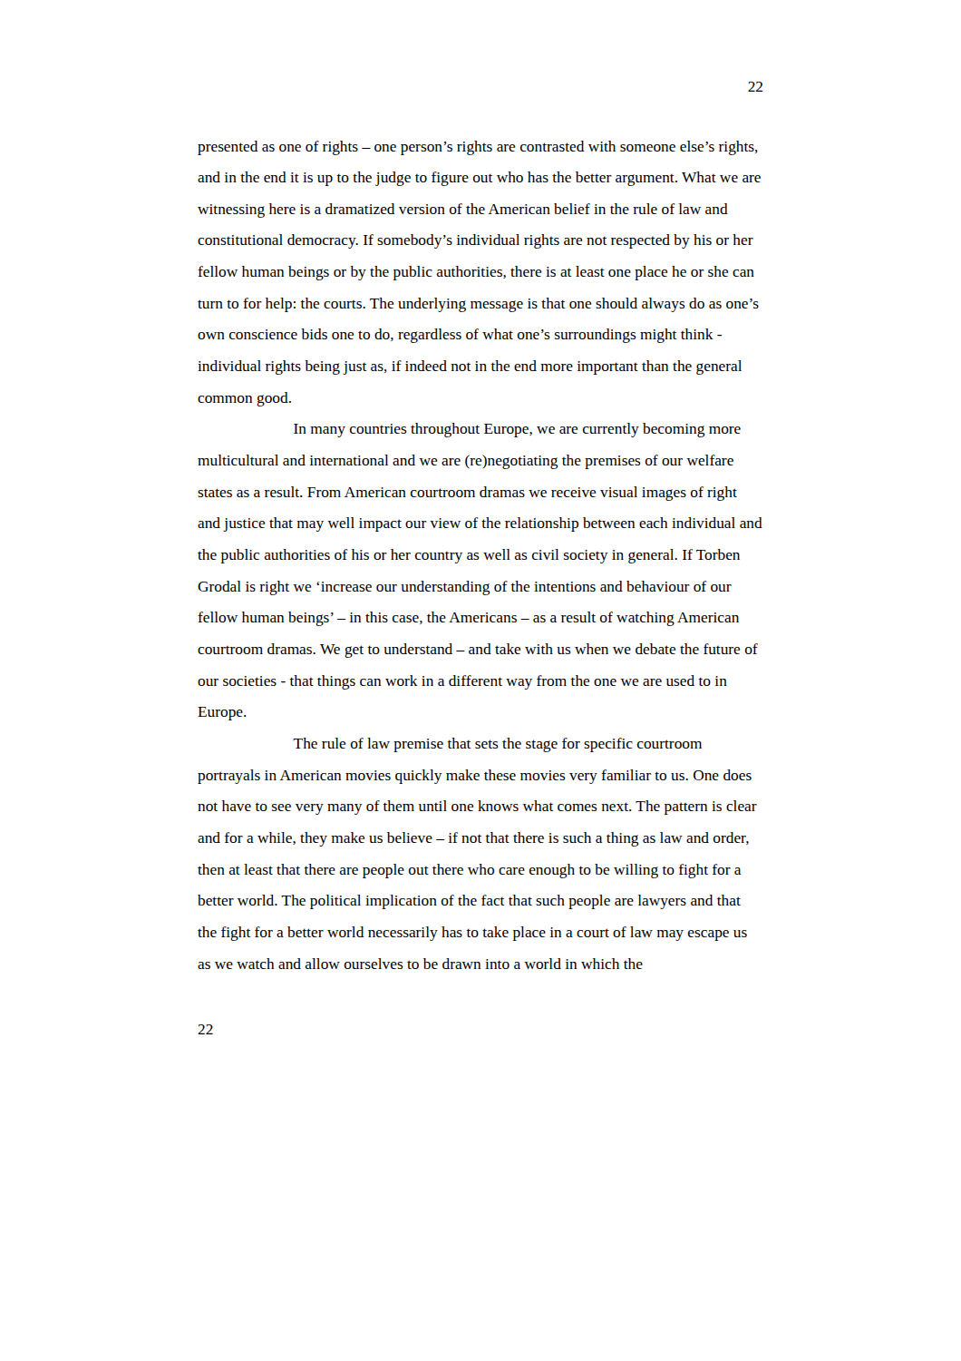22
presented as one of rights – one person’s rights are contrasted with someone else’s rights, and in the end it is up to the judge to figure out who has the better argument. What we are witnessing here is a dramatized version of the American belief in the rule of law and constitutional democracy. If somebody’s individual rights are not respected by his or her fellow human beings or by the public authorities, there is at least one place he or she can turn to for help: the courts. The underlying message is that one should always do as one’s own conscience bids one to do, regardless of what one’s surroundings might think - individual rights being just as, if indeed not in the end more important than the general common good.
In many countries throughout Europe, we are currently becoming more multicultural and international and we are (re)negotiating the premises of our welfare states as a result. From American courtroom dramas we receive visual images of right and justice that may well impact our view of the relationship between each individual and the public authorities of his or her country as well as civil society in general. If Torben Grodal is right we ‘increase our understanding of the intentions and behaviour of our fellow human beings’ – in this case, the Americans – as a result of watching American courtroom dramas. We get to understand – and take with us when we debate the future of our societies - that things can work in a different way from the one we are used to in Europe.
The rule of law premise that sets the stage for specific courtroom portrayals in American movies quickly make these movies very familiar to us. One does not have to see very many of them until one knows what comes next. The pattern is clear and for a while, they make us believe – if not that there is such a thing as law and order, then at least that there are people out there who care enough to be willing to fight for a better world. The political implication of the fact that such people are lawyers and that the fight for a better world necessarily has to take place in a court of law may escape us as we watch and allow ourselves to be drawn into a world in which the
22